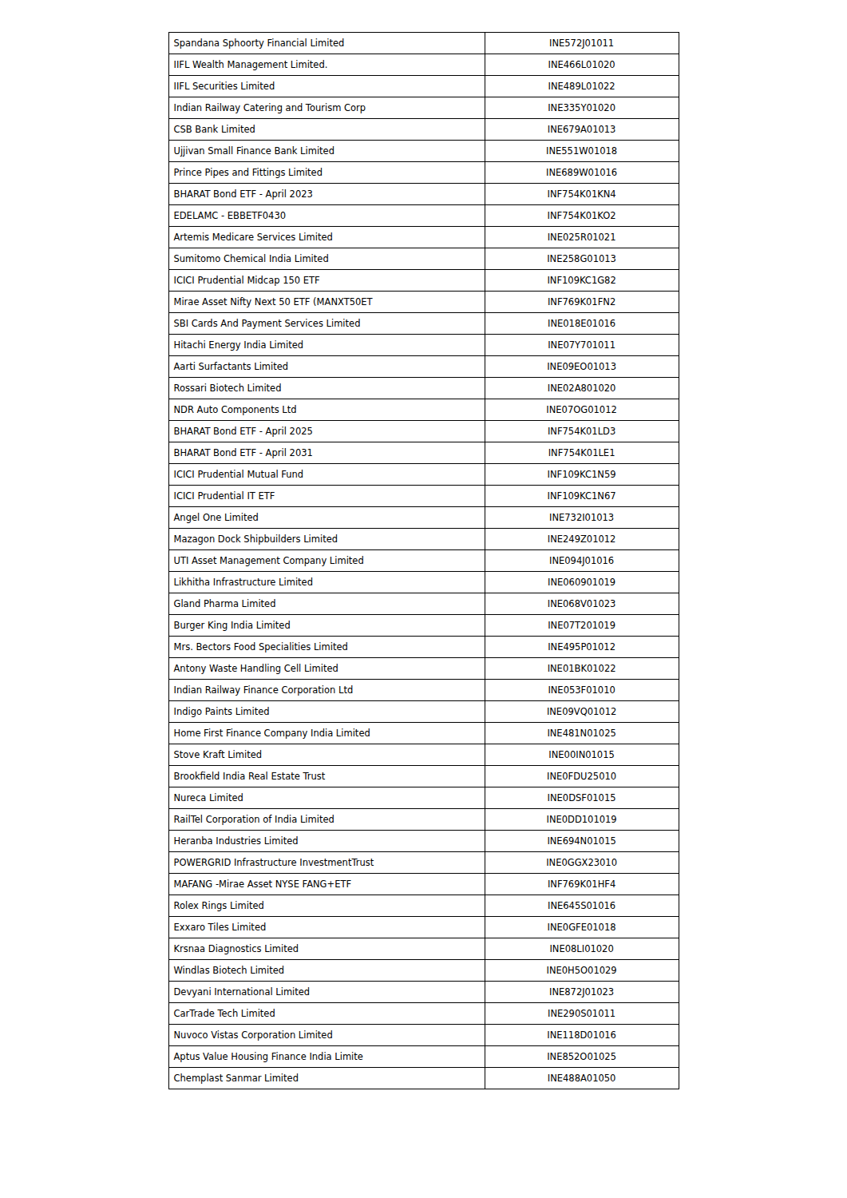| Spandana Sphoorty Financial Limited | INE572J01011 |
| IIFL Wealth Management Limited. | INE466L01020 |
| IIFL Securities Limited | INE489L01022 |
| Indian Railway Catering and Tourism Corp | INE335Y01020 |
| CSB Bank Limited | INE679A01013 |
| Ujjivan Small Finance Bank Limited | INE551W01018 |
| Prince Pipes and Fittings Limited | INE689W01016 |
| BHARAT Bond ETF - April 2023 | INF754K01KN4 |
| EDELAMC - EBBETF0430 | INF754K01KO2 |
| Artemis Medicare Services Limited | INE025R01021 |
| Sumitomo Chemical India Limited | INE258G01013 |
| ICICI Prudential Midcap 150 ETF | INF109KC1G82 |
| Mirae Asset Nifty Next 50 ETF (MANXT50ET | INF769K01FN2 |
| SBI Cards And Payment Services Limited | INE018E01016 |
| Hitachi Energy India Limited | INE07Y701011 |
| Aarti Surfactants Limited | INE09EO01013 |
| Rossari Biotech Limited | INE02A801020 |
| NDR Auto Components Ltd | INE07OG01012 |
| BHARAT Bond ETF - April 2025 | INF754K01LD3 |
| BHARAT Bond ETF - April 2031 | INF754K01LE1 |
| ICICI Prudential Mutual Fund | INF109KC1N59 |
| ICICI Prudential IT ETF | INF109KC1N67 |
| Angel One Limited | INE732I01013 |
| Mazagon Dock Shipbuilders Limited | INE249Z01012 |
| UTI Asset Management Company Limited | INE094J01016 |
| Likhitha Infrastructure Limited | INE060901019 |
| Gland Pharma Limited | INE068V01023 |
| Burger King India Limited | INE07T201019 |
| Mrs. Bectors Food Specialities Limited | INE495P01012 |
| Antony Waste Handling Cell Limited | INE01BK01022 |
| Indian Railway Finance Corporation Ltd | INE053F01010 |
| Indigo Paints Limited | INE09VQ01012 |
| Home First Finance Company India Limited | INE481N01025 |
| Stove Kraft Limited | INE00IN01015 |
| Brookfield India Real Estate Trust | INE0FDU25010 |
| Nureca Limited | INE0DSF01015 |
| RailTel Corporation of India Limited | INE0DD101019 |
| Heranba Industries Limited | INE694N01015 |
| POWERGRID Infrastructure InvestmentTrust | INE0GGX23010 |
| MAFANG -Mirae Asset NYSE FANG+ETF | INF769K01HF4 |
| Rolex Rings Limited | INE645S01016 |
| Exxaro Tiles Limited | INE0GFE01018 |
| Krsnaa Diagnostics Limited | INE08LI01020 |
| Windlas Biotech Limited | INE0H5O01029 |
| Devyani International Limited | INE872J01023 |
| CarTrade Tech Limited | INE290S01011 |
| Nuvoco Vistas Corporation Limited | INE118D01016 |
| Aptus Value Housing Finance India Limite | INE852O01025 |
| Chemplast Sanmar Limited | INE488A01050 |